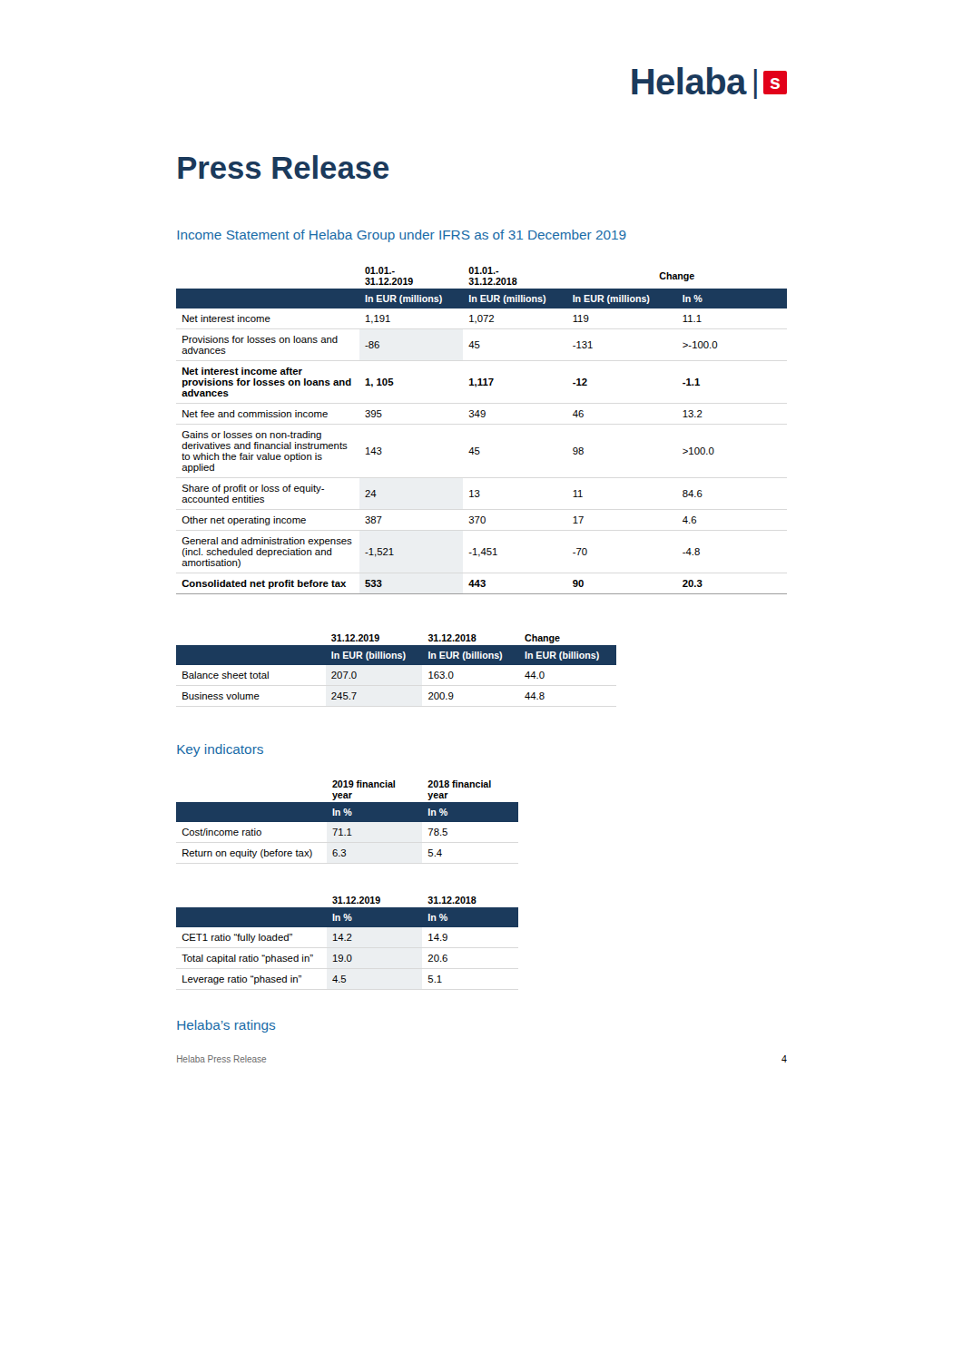Helaba|s
Press Release
Income Statement of Helaba Group under IFRS as of 31 December 2019
| | 01.01.- 31.12.2019 | 01.01.- 31.12.2018 | Change |
| --- | --- | --- | --- |
| | In EUR (millions) | In EUR (millions) | In EUR (millions) | In % |
| Net interest income | 1,191 | 1,072 | 119 | 11.1 |
| Provisions for losses on loans and advances | -86 | 45 | -131 | >-100.0 |
| Net interest income after provisions for losses on loans and advances | 1, 105 | 1,117 | -12 | -1.1 |
| Net fee and commission income | 395 | 349 | 46 | 13.2 |
| Gains or losses on non-trading derivatives and financial instruments to which the fair value option is applied | 143 | 45 | 98 | >100.0 |
| Share of profit or loss of equity-accounted entities | 24 | 13 | 11 | 84.6 |
| Other net operating income | 387 | 370 | 17 | 4.6 |
| General and administration expenses (incl. scheduled depreciation and amortisation) | -1,521 | -1,451 | -70 | -4.8 |
| Consolidated net profit before tax | 533 | 443 | 90 | 20.3 |
| | 31.12.2019 | 31.12.2018 | Change |
| --- | --- | --- | --- |
| | In EUR (billions) | In EUR (billions) | In EUR (billions) |
| Balance sheet total | 207.0 | 163.0 | 44.0 |
| Business volume | 245.7 | 200.9 | 44.8 |
Key indicators
| | 2019 financial year | 2018 financial year |
| --- | --- | --- |
| | In % | In % |
| Cost/income ratio | 71.1 | 78.5 |
| Return on equity (before tax) | 6.3 | 5.4 |
| | 31.12.2019 | 31.12.2018 |
| --- | --- | --- |
| | In % | In % |
| CET1 ratio “fully loaded” | 14.2 | 14.9 |
| Total capital ratio “phased in” | 19.0 | 20.6 |
| Leverage ratio “phased in” | 4.5 | 5.1 |
Helaba’s ratings
Helaba Press Release
4